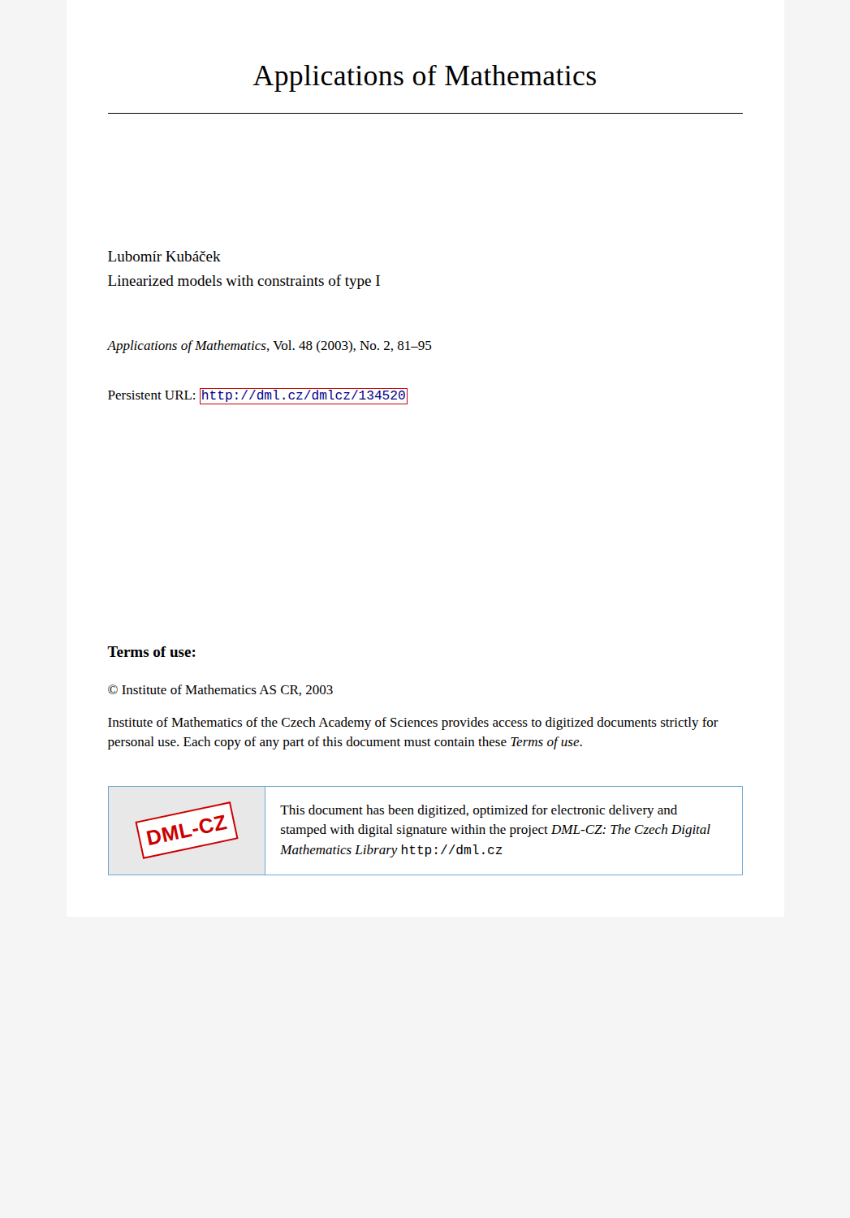Applications of Mathematics
Lubomír Kubáček
Linearized models with constraints of type I
Applications of Mathematics, Vol. 48 (2003), No. 2, 81–95
Persistent URL: http://dml.cz/dmlcz/134520
Terms of use:
© Institute of Mathematics AS CR, 2003
Institute of Mathematics of the Czech Academy of Sciences provides access to digitized documents strictly for personal use. Each copy of any part of this document must contain these Terms of use.
DML-CZ
This document has been digitized, optimized for electronic delivery and stamped with digital signature within the project DML-CZ: The Czech Digital Mathematics Library http://dml.cz